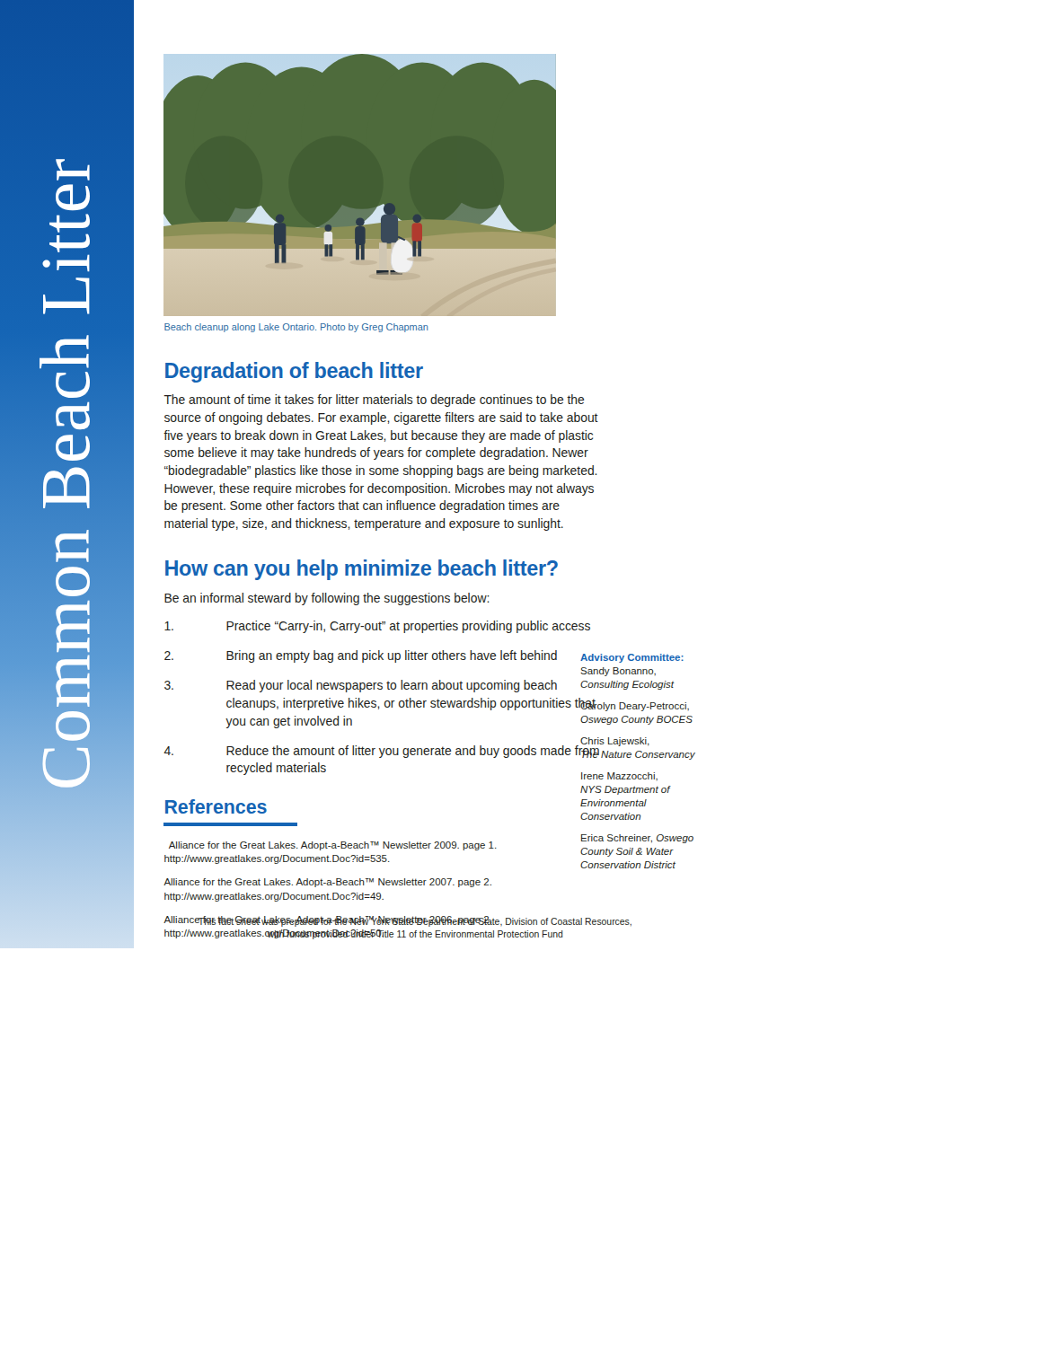Common Beach Litter
Beach cleanup along Lake Ontario. Photo by Greg Chapman
Degradation of beach litter
The amount of time it takes for litter materials to degrade continues to be the source of ongoing debates. For example, cigarette filters are said to take about five years to break down in Great Lakes, but because they are made of plastic some believe it may take hundreds of years for complete degradation. Newer “biodegradable” plastics like those in some shopping bags are being marketed. However, these require microbes for decomposition. Microbes may not always be present. Some other factors that can influence degradation times are material type, size, and thickness, temperature and exposure to sunlight.
How can you help minimize beach litter?
Be an informal steward by following the suggestions below:
1. Practice “Carry-in, Carry-out” at properties providing public access
2. Bring an empty bag and pick up litter others have left behind
3. Read your local newspapers to learn about upcoming beach cleanups, interpretive hikes, or other stewardship opportunities that you can get involved in
4. Reduce the amount of litter you generate and buy goods made from recycled materials
References
Alliance for the Great Lakes. Adopt-a-Beach™ Newsletter 2009. page 1. http://www.greatlakes.org/Document.Doc?id=535.
Alliance for the Great Lakes. Adopt-a-Beach™ Newsletter 2007. page 2. http://www.greatlakes.org/Document.Doc?id=49.
Alliance for the Great Lakes. Adopt-a-Beach™ Newsletter 2006. page 2. http://www.greatlakes.org/Document.Doc?id=50.
Advisory Committee:
Sandy Bonanno,
Consulting Ecologist
Carolyn Deary-Petrocci,
Oswego County BOCES
Chris Lajewski,
The Nature Conservancy
Irene Mazzocchi,
NYS Department of Environmental Conservation
Erica Schreiner, Oswego County Soil & Water Conservation District
This fact sheet was prepared for the New York State Department of State, Division of Coastal Resources,
with funds provided under Title 11 of the Environmental Protection Fund